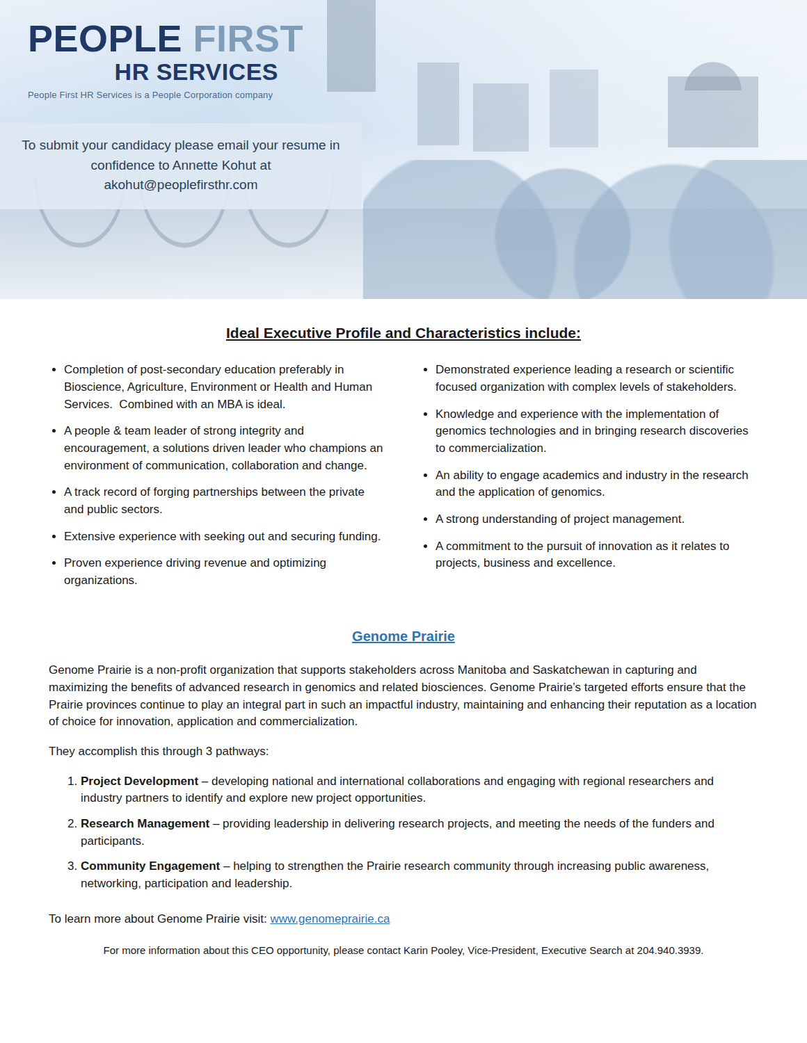PEOPLE FIRST
HR SERVICES
People First HR Services is a People Corporation company
To submit your candidacy please email your resume in confidence to Annette Kohut at akohut@peoplefirsthr.com
Ideal Executive Profile and Characteristics include:
Completion of post-secondary education preferably in Bioscience, Agriculture, Environment or Health and Human Services. Combined with an MBA is ideal.
A people & team leader of strong integrity and encouragement, a solutions driven leader who champions an environment of communication, collaboration and change.
A track record of forging partnerships between the private and public sectors.
Extensive experience with seeking out and securing funding.
Proven experience driving revenue and optimizing organizations.
Demonstrated experience leading a research or scientific focused organization with complex levels of stakeholders.
Knowledge and experience with the implementation of genomics technologies and in bringing research discoveries to commercialization.
An ability to engage academics and industry in the research and the application of genomics.
A strong understanding of project management.
A commitment to the pursuit of innovation as it relates to projects, business and excellence.
Genome Prairie
Genome Prairie is a non-profit organization that supports stakeholders across Manitoba and Saskatchewan in capturing and maximizing the benefits of advanced research in genomics and related biosciences. Genome Prairie’s targeted efforts ensure that the Prairie provinces continue to play an integral part in such an impactful industry, maintaining and enhancing their reputation as a location of choice for innovation, application and commercialization.
They accomplish this through 3 pathways:
Project Development – developing national and international collaborations and engaging with regional researchers and industry partners to identify and explore new project opportunities.
Research Management – providing leadership in delivering research projects, and meeting the needs of the funders and participants.
Community Engagement – helping to strengthen the Prairie research community through increasing public awareness, networking, participation and leadership.
To learn more about Genome Prairie visit: www.genomeprairie.ca
For more information about this CEO opportunity, please contact Karin Pooley, Vice-President, Executive Search at 204.940.3939.